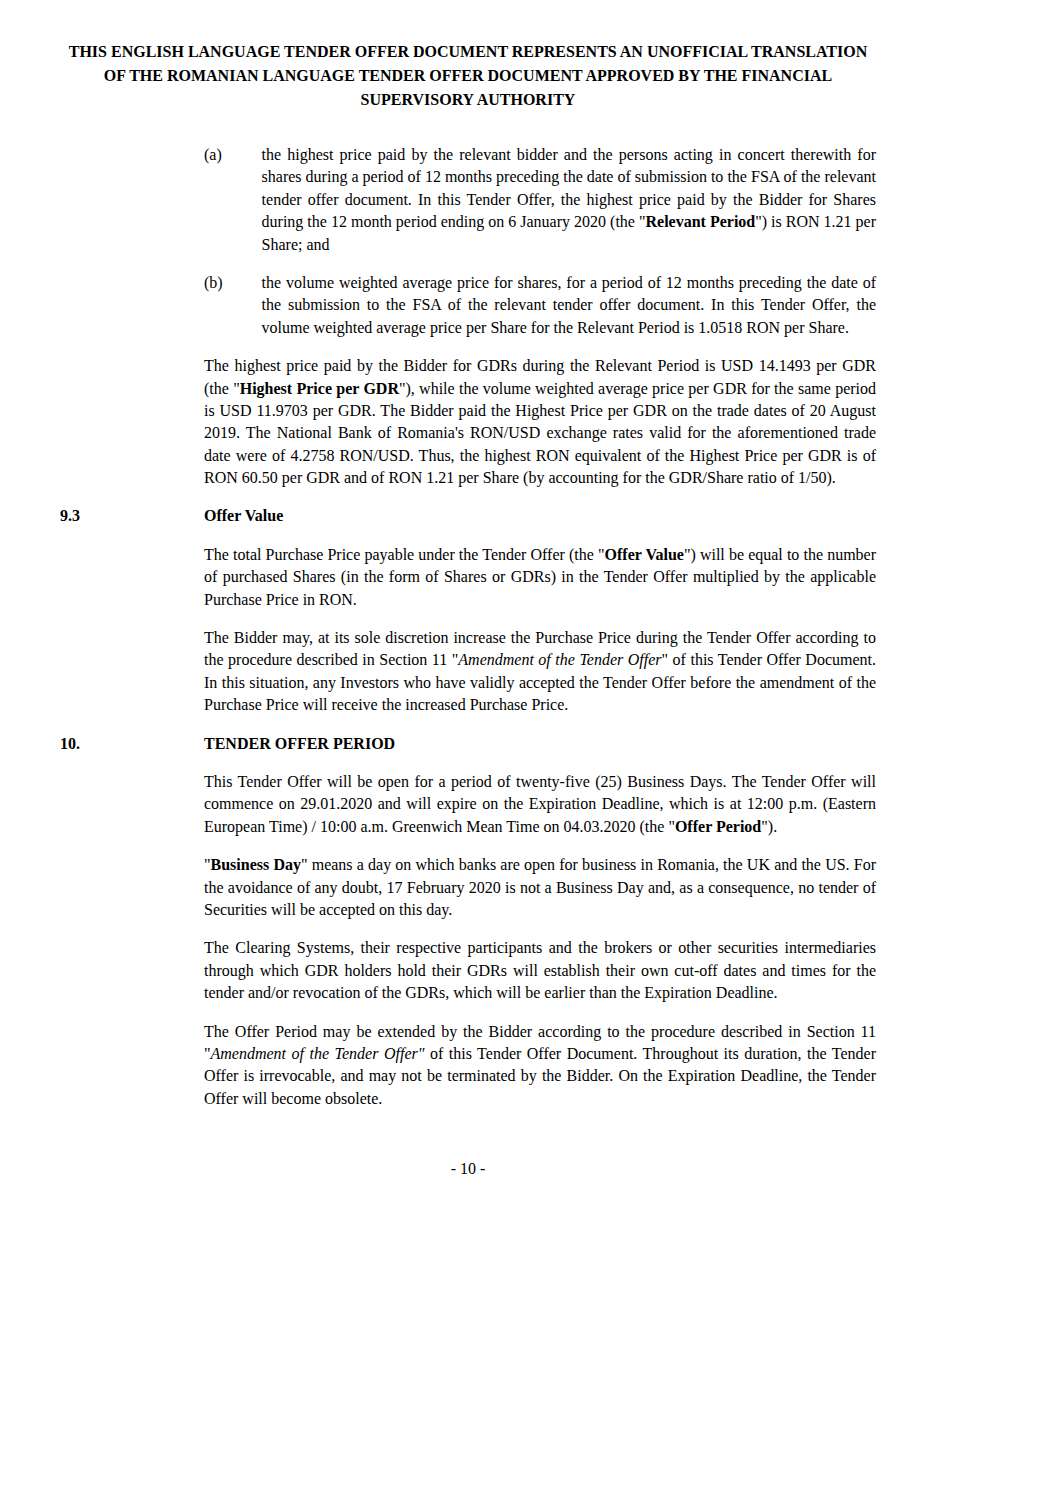This English Language Tender Offer Document Represents an Unofficial Translation of the Romanian Language Tender Offer Document Approved by the Financial Supervisory Authority
(a)
the highest price paid by the relevant bidder and the persons acting in concert therewith for shares during a period of 12 months preceding the date of submission to the FSA of the relevant tender offer document. In this Tender Offer, the highest price paid by the Bidder for Shares during the 12 month period ending on 6 January 2020 (the "Relevant Period") is RON 1.21 per Share; and
(b)
the volume weighted average price for shares, for a period of 12 months preceding the date of the submission to the FSA of the relevant tender offer document. In this Tender Offer, the volume weighted average price per Share for the Relevant Period is 1.0518 RON per Share.
The highest price paid by the Bidder for GDRs during the Relevant Period is USD 14.1493 per GDR (the "Highest Price per GDR"), while the volume weighted average price per GDR for the same period is USD 11.9703 per GDR. The Bidder paid the Highest Price per GDR on the trade dates of 20 August 2019. The National Bank of Romania's RON/USD exchange rates valid for the aforementioned trade date were of 4.2758 RON/USD. Thus, the highest RON equivalent of the Highest Price per GDR is of RON 60.50 per GDR and of RON 1.21 per Share (by accounting for the GDR/Share ratio of 1/50).
9.3
Offer Value
The total Purchase Price payable under the Tender Offer (the "Offer Value") will be equal to the number of purchased Shares (in the form of Shares or GDRs) in the Tender Offer multiplied by the applicable Purchase Price in RON.
The Bidder may, at its sole discretion increase the Purchase Price during the Tender Offer according to the procedure described in Section 11 "Amendment of the Tender Offer" of this Tender Offer Document. In this situation, any Investors who have validly accepted the Tender Offer before the amendment of the Purchase Price will receive the increased Purchase Price.
10.
TENDER OFFER PERIOD
This Tender Offer will be open for a period of twenty-five (25) Business Days. The Tender Offer will commence on 29.01.2020 and will expire on the Expiration Deadline, which is at 12:00 p.m. (Eastern European Time) / 10:00 a.m. Greenwich Mean Time on 04.03.2020 (the "Offer Period").
"Business Day" means a day on which banks are open for business in Romania, the UK and the US. For the avoidance of any doubt, 17 February 2020 is not a Business Day and, as a consequence, no tender of Securities will be accepted on this day.
The Clearing Systems, their respective participants and the brokers or other securities intermediaries through which GDR holders hold their GDRs will establish their own cut-off dates and times for the tender and/or revocation of the GDRs, which will be earlier than the Expiration Deadline.
The Offer Period may be extended by the Bidder according to the procedure described in Section 11 "Amendment of the Tender Offer" of this Tender Offer Document. Throughout its duration, the Tender Offer is irrevocable, and may not be terminated by the Bidder. On the Expiration Deadline, the Tender Offer will become obsolete.
- 10 -